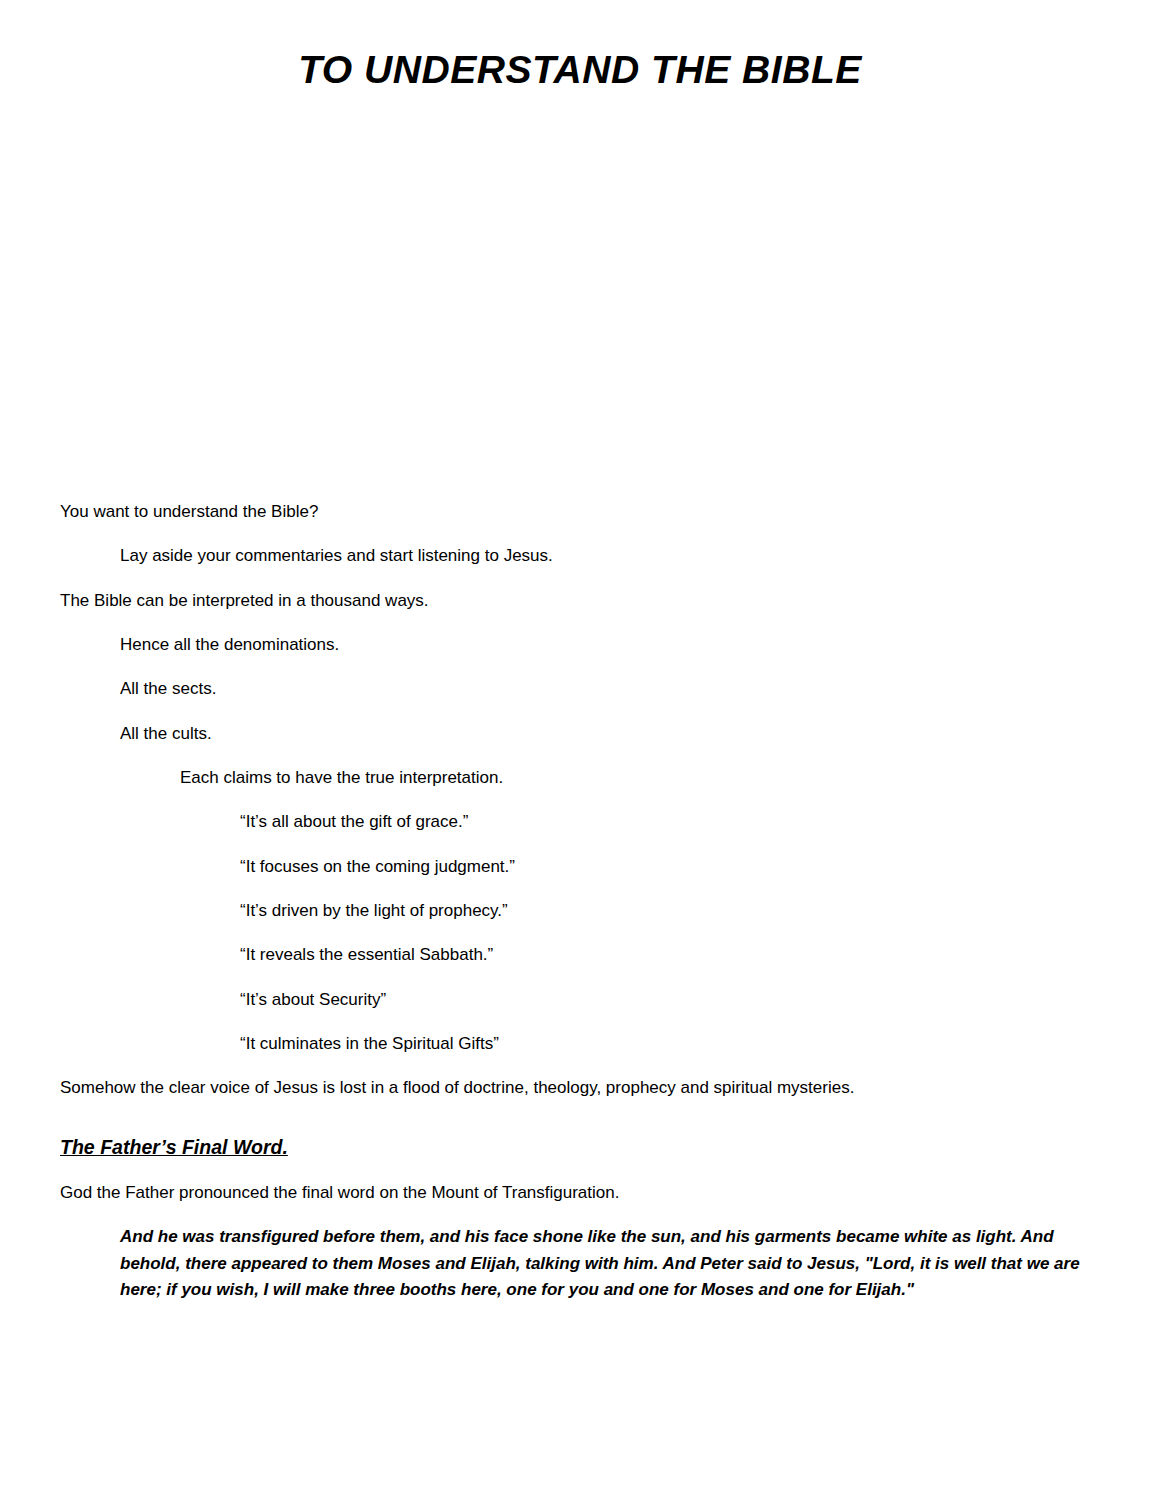TO UNDERSTAND THE BIBLE
You want to understand the Bible?
Lay aside your commentaries and start listening to Jesus.
The Bible can be interpreted in a thousand ways.
Hence all the denominations.
All the sects.
All the cults.
Each claims to have the true interpretation.
“It’s all about the gift of grace.”
“It focuses on the coming judgment.”
“It’s driven by the light of prophecy.”
“It reveals the essential Sabbath.”
“It’s about Security”
“It culminates in the Spiritual Gifts”
Somehow the clear voice of Jesus is lost in a flood of doctrine, theology, prophecy and spiritual mysteries.
The Father’s Final Word.
God the Father pronounced the final word on the Mount of Transfiguration.
And he was transfigured before them, and his face shone like the sun, and his garments became white as light. And behold, there appeared to them Moses and Elijah, talking with him. And Peter said to Jesus, "Lord, it is well that we are here; if you wish, I will make three booths here, one for you and one for Moses and one for Elijah."